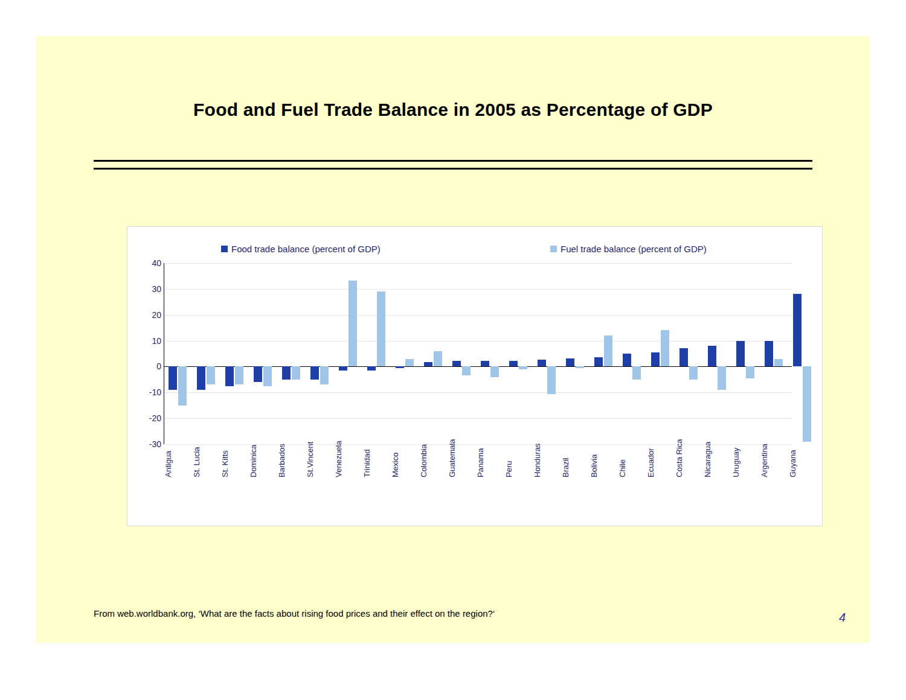Food and Fuel Trade Balance in 2005 as Percentage of GDP
Food trade balance (percent of GDP)
Fuel trade balance (percent of GDP)
40
30
20
10
0
-10
-20
-30
Antigua
St. Lucia
St. Kitts
Dominica
Barbados
St.Vincent
Venezuela
Trinidad
Mexico
Colombia
Guatemala
Panama
Peru
Honduras
Brazil
Bolivia
Chile
Ecuador
Costa Rica
Nicaragua
Uruguay
Argentina
Guyana
From web.worldbank.org, ‘What are the facts about rising food prices and their effect on the region?‘
4